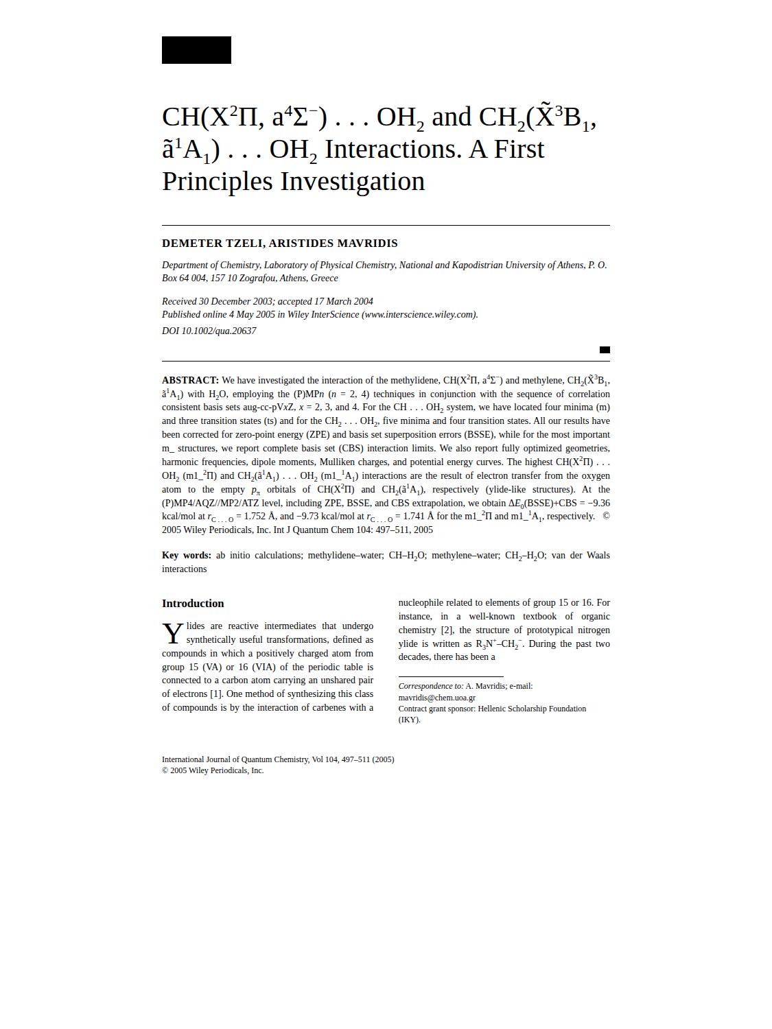CH(X2Π, a4Σ−) . . . OH2 and CH2(X̃3B1, ã1A1) . . . OH2 Interactions. A First Principles Investigation
DEMETER TZELI, ARISTIDES MAVRIDIS
Department of Chemistry, Laboratory of Physical Chemistry, National and Kapodistrian University of Athens, P. O. Box 64 004, 157 10 Zografou, Athens, Greece
Received 30 December 2003; accepted 17 March 2004
Published online 4 May 2005 in Wiley InterScience (www.interscience.wiley.com).
DOI 10.1002/qua.20637
ABSTRACT: We have investigated the interaction of the methylidene, CH(X2Π, a4Σ−) and methylene, CH2(X̃3B1, ã1A1) with H2O, employing the (P)MPn (n = 2, 4) techniques in conjunction with the sequence of correlation consistent basis sets aug-cc-pVx Z, x = 2, 3, and 4. For the CH . . . OH2 system, we have located four minima (m) and three transition states (ts) and for the CH2 . . . OH2, five minima and four transition states. All our results have been corrected for zero-point energy (ZPE) and basis set superposition errors (BSSE), while for the most important m_ structures, we report complete basis set (CBS) interaction limits. We also report fully optimized geometries, harmonic frequencies, dipole moments, Mulliken charges, and potential energy curves. The highest CH(X2Π) . . . OH2 (m1_2Π) and CH2(ã1A1) . . . OH2 (m1_1A1) interactions are the result of electron transfer from the oxygen atom to the empty pπ orbitals of CH(X2Π) and CH2(ã1A1), respectively (ylide-like structures). At the (P)MP4/AQZ//MP2/ATZ level, including ZPE, BSSE, and CBS extrapolation, we obtain ΔE0(BSSE)+CBS = −9.36 kcal/mol at rC . . . O = 1.752 Å, and −9.73 kcal/mol at rC . . . O = 1.741 Å for the m1_2Π and m1_1A1, respectively. © 2005 Wiley Periodicals, Inc. Int J Quantum Chem 104: 497–511, 2005
Key words: ab initio calculations; methylidene–water; CH–H2O; methylene–water; CH2–H2O; van der Waals interactions
Introduction
Ylides are reactive intermediates that undergo synthetically useful transformations, defined as compounds in which a positively charged atom from group 15 (VA) or 16 (VIA) of the periodic table is connected to a carbon atom carrying an unshared pair of electrons [1]. One method of synthesizing this class of compounds is by the interaction of carbenes with a nucleophile related to elements of group 15 or 16. For instance, in a well-known textbook of organic chemistry [2], the structure of prototypical nitrogen ylide is written as R3N+–CH2−. During the past two decades, there has been a
Correspondence to: A. Mavridis; e-mail: mavridis@chem.uoa.gr
Contract grant sponsor: Hellenic Scholarship Foundation (IKY).
International Journal of Quantum Chemistry, Vol 104, 497–511 (2005)
© 2005 Wiley Periodicals, Inc.